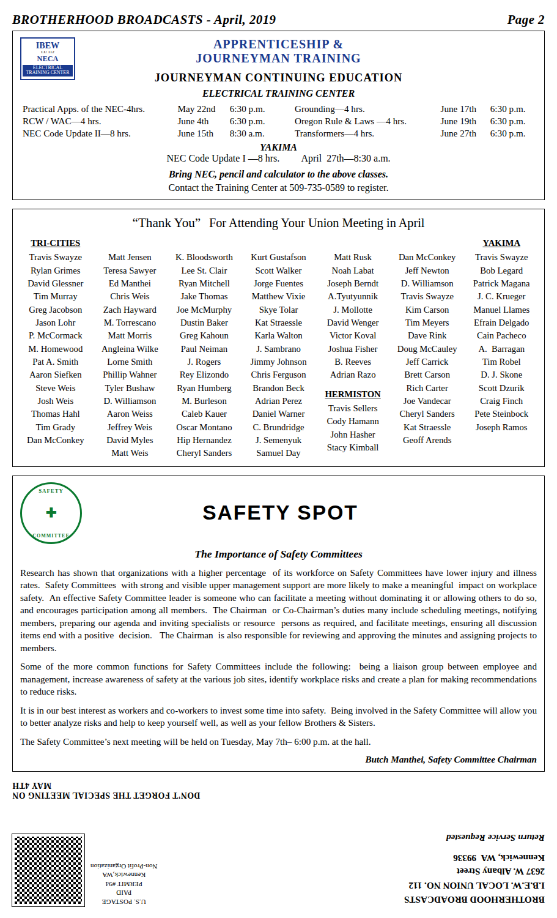BROTHERHOOD BROADCASTS - April, 2019 Page 2
IBEW
LU 112
NECA
ELECTRICAL TRAINING CENTER
APPRENTICESHIP &
JOURNEYMAN TRAINING
JOURNEYMAN CONTINUING EDUCATION
ELECTRICAL TRAINING CENTER
| Practical Apps. of the NEC-4hrs. | May 22nd | 6:30 p.m. | Grounding—4 hrs. | June 17th | 6:30 p.m. |
| RCW / WAC—4 hrs. | June 4th | 6:30 p.m. | Oregon Rule & Laws —4 hrs. | June 19th | 6:30 p.m. |
| NEC Code Update II—8 hrs. | June 15th | 8:30 a.m. | Transformers—4 hrs. | June 27th | 6:30 p.m. |
YAKIMA
NEC Code Update I —8 hrs. April 27th—8:30 a.m.
Bring NEC, pencil and calculator to the above classes.
Contact the Training Center at 509-735-0589 to register.
“Thank You” For Attending Your Union Meeting in April
TRI-CITIES Travis Swayze
Rylan Grimes
David Glessner
Tim Murray
Greg Jacobson
Jason Lohr
P. McCormack
M. Homewood
Pat A. Smith
Aaron Siefken
Steve Weis
Josh Weis
Thomas Hahl
Tim Grady
Dan McConkey
Matt Jensen
Teresa Sawyer
Ed Manthei
Chris Weis
Zach Hayward
M. Torrescano
Matt Morris
Angleina Wilke
Lorne Smith
Phillip Wahner
Tyler Bushaw
D. Williamson
Aaron Weiss
Jeffrey Weis
David Myles
Matt Weis
K. Bloodsworth
Lee St. Clair
Ryan Mitchell
Jake Thomas
Joe McMurphy
Dustin Baker
Greg Kahoun
Paul Neiman
J. Rogers
Rey Elizondo
Ryan Humberg
M. Burleson
Caleb Kauer
Oscar Montano
Hip Hernandez
Cheryl Sanders
Kurt Gustafson
Scott Walker
Jorge Fuentes
Matthew Vixie
Skye Tolar
Kat Straessle
Karla Walton
J. Sambrano
Jimmy Johnson
Chris Ferguson
Brandon Beck
Adrian Perez
Daniel Warner
C. Brundridge
J. Semenyuk
Samuel Day
Matt Rusk
Noah Labat
Joseph Berndt
A.Tyutyunnik
J. Mollotte
David Wenger
Victor Koval
Joshua Fisher
B. Reeves
Adrian Razo
HERMISTON Travis Sellers
Cody Hamann
John Hasher
Stacy Kimball
Dan McConkey
Jeff Newton
D. Williamson
Travis Swayze
Kim Carson
Tim Meyers
Dave Rink
Doug McCauley
Jeff Carrick
Brett Carson
Rich Carter
Joe Vandecar
Cheryl Sanders
Kat Straessle
Geoff Arends
YAKIMA Travis Swayze
Bob Legard
Patrick Magana
J. C. Krueger
Manuel Llames
Efrain Delgado
Cain Pacheco
A. Barragan
Tim Robel
D. J. Skone
Scott Dzurik
Craig Finch
Pete Steinbock
Joseph Ramos
SAFETY ✚ COMMITTEE
SAFETY SPOT
The Importance of Safety Committees
Research has shown that organizations with a higher percentage of its workforce on Safety Committees have lower injury and illness rates. Safety Committees with strong and visible upper management support are more likely to make a meaningful impact on workplace safety. An effective Safety Committee leader is someone who can facilitate a meeting without dominating it or allowing others to do so, and encourages participation among all members. The Chairman or Co-Chairman’s duties many include scheduling meetings, notifying members, preparing our agenda and inviting specialists or resource persons as required, and facilitate meetings, ensuring all discussion items end with a positive decision. The Chairman is also responsible for reviewing and approving the minutes and assigning projects to members.
Some of the more common functions for Safety Committees include the following: being a liaison group between employee and management, increase awareness of safety at the various job sites, identify workplace risks and create a plan for making recommendations to reduce risks.
It is in our best interest as workers and co-workers to invest some time into safety. Being involved in the Safety Committee will allow you to better analyze risks and help to keep yourself well, as well as your fellow Brothers & Sisters.
The Safety Committee’s next meeting will be held on Tuesday, May 7th– 6:00 p.m. at the hall.
Butch Manthei, Safety Committee Chairman
DON'T FORGET THE SPECIAL MEETING ON
MAY 4TH
U.S. POSTAGE
PAID
PERMIT #94
Kennewick,WA
Non-Profit Organization
BROTHERHOOD BROADCASTS
I.B.E.W. LOCAL UNION NO. 112
2637 W. Albany Street
Kennewick, WA 99336
Return Service Requested